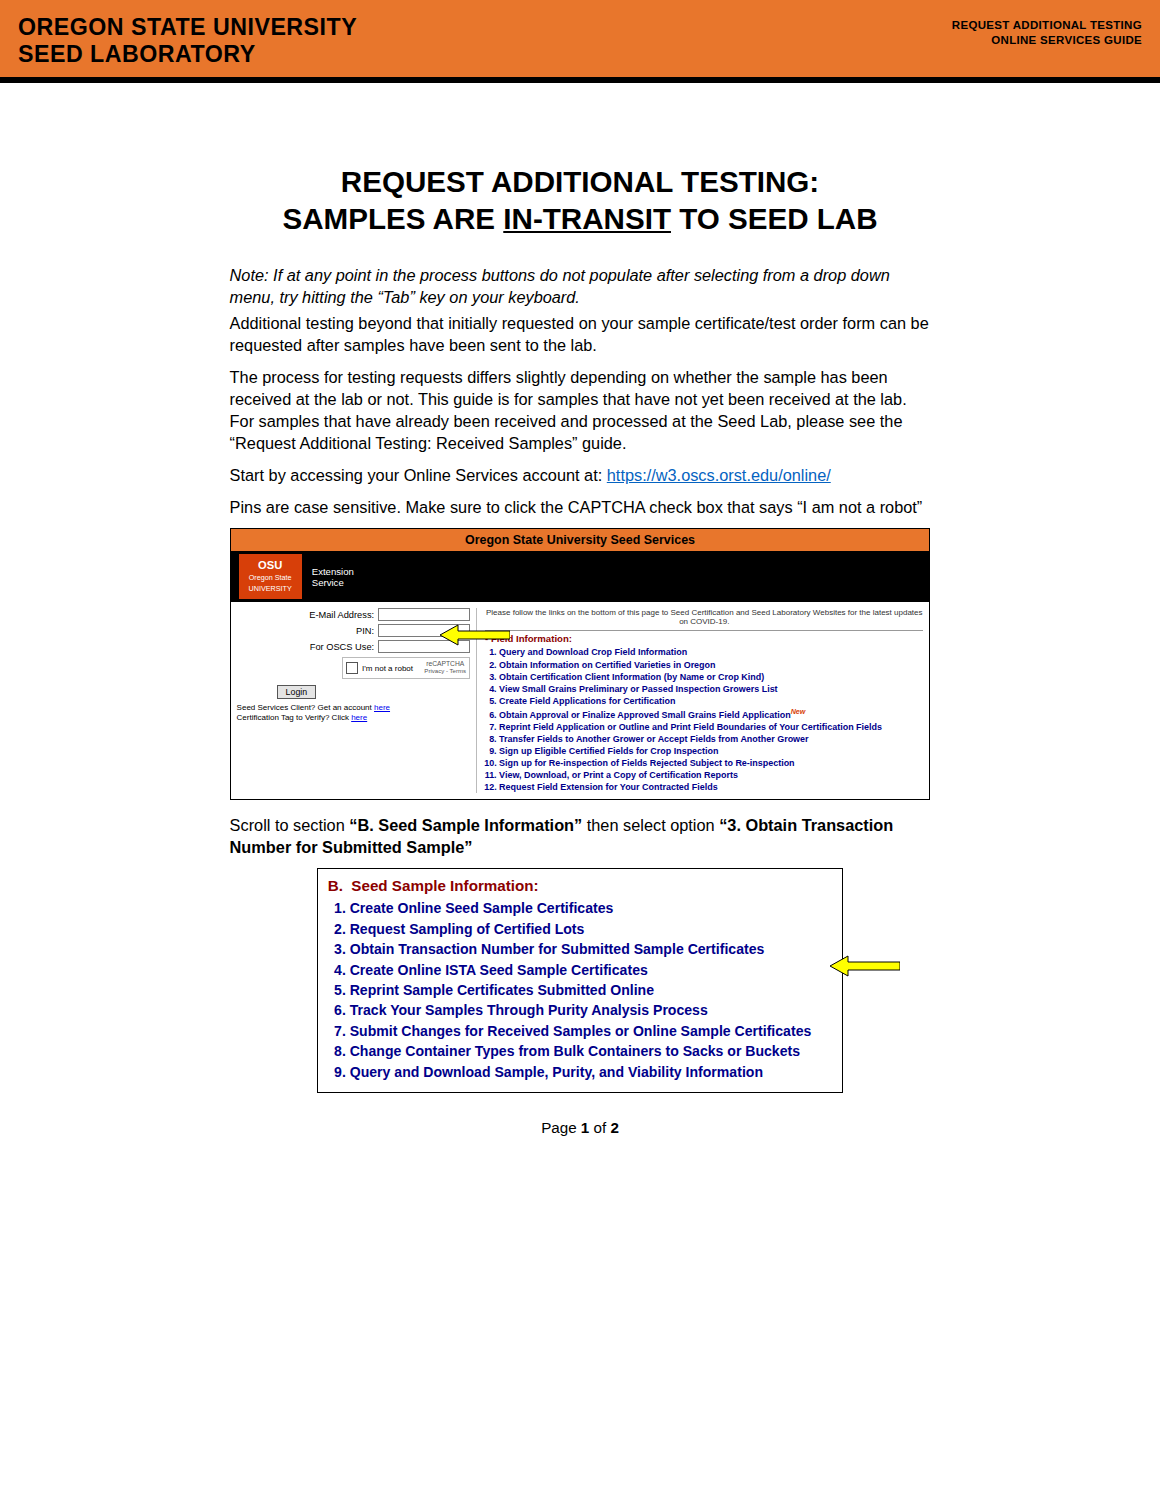OREGON STATE UNIVERSITY
SEED LABORATORY
REQUEST ADDITIONAL TESTING
ONLINE SERVICES GUIDE
REQUEST ADDITIONAL TESTING:
SAMPLES ARE IN-TRANSIT TO SEED LAB
Note: If at any point in the process buttons do not populate after selecting from a drop down menu, try hitting the “Tab” key on your keyboard.
Additional testing beyond that initially requested on your sample certificate/test order form can be requested after samples have been sent to the lab.
The process for testing requests differs slightly depending on whether the sample has been received at the lab or not. This guide is for samples that have not yet been received at the lab. For samples that have already been received and processed at the Seed Lab, please see the “Request Additional Testing: Received Samples” guide.
Start by accessing your Online Services account at: https://w3.oscs.orst.edu/online/
Pins are case sensitive. Make sure to click the CAPTCHA check box that says “I am not a robot”
Oregon State University Seed Services
OSU
Oregon State
UNIVERSITY Extension
Service
E-Mail Address:
PIN:
For OSCS Use:
I'm not a robot reCAPTCHA
Privacy - Terms
Login
Seed Services Client? Get an account here
Certification Tag to Verify? Click here
Please follow the links on the bottom of this page to Seed Certification and Seed Laboratory Websites for the latest updates on COVID-19.
- Field Information:
Query and Download Crop Field Information
Obtain Information on Certified Varieties in Oregon
Obtain Certification Client Information (by Name or Crop Kind)
View Small Grains Preliminary or Passed Inspection Growers List
Create Field Applications for Certification
Obtain Approval or Finalize Approved Small Grains Field ApplicationNew
Reprint Field Application or Outline and Print Field Boundaries of Your Certification Fields
Transfer Fields to Another Grower or Accept Fields from Another Grower
Sign up Eligible Certified Fields for Crop Inspection
Sign up for Re-inspection of Fields Rejected Subject to Re-inspection
View, Download, or Print a Copy of Certification Reports
Request Field Extension for Your Contracted Fields
Scroll to section “B. Seed Sample Information” then select option “3. Obtain Transaction Number for Submitted Sample”
B. Seed Sample Information:
Create Online Seed Sample Certificates
Request Sampling of Certified Lots
Obtain Transaction Number for Submitted Sample Certificates
Create Online ISTA Seed Sample Certificates
Reprint Sample Certificates Submitted Online
Track Your Samples Through Purity Analysis Process
Submit Changes for Received Samples or Online Sample Certificates
Change Container Types from Bulk Containers to Sacks or Buckets
Query and Download Sample, Purity, and Viability Information
Page 1 of 2